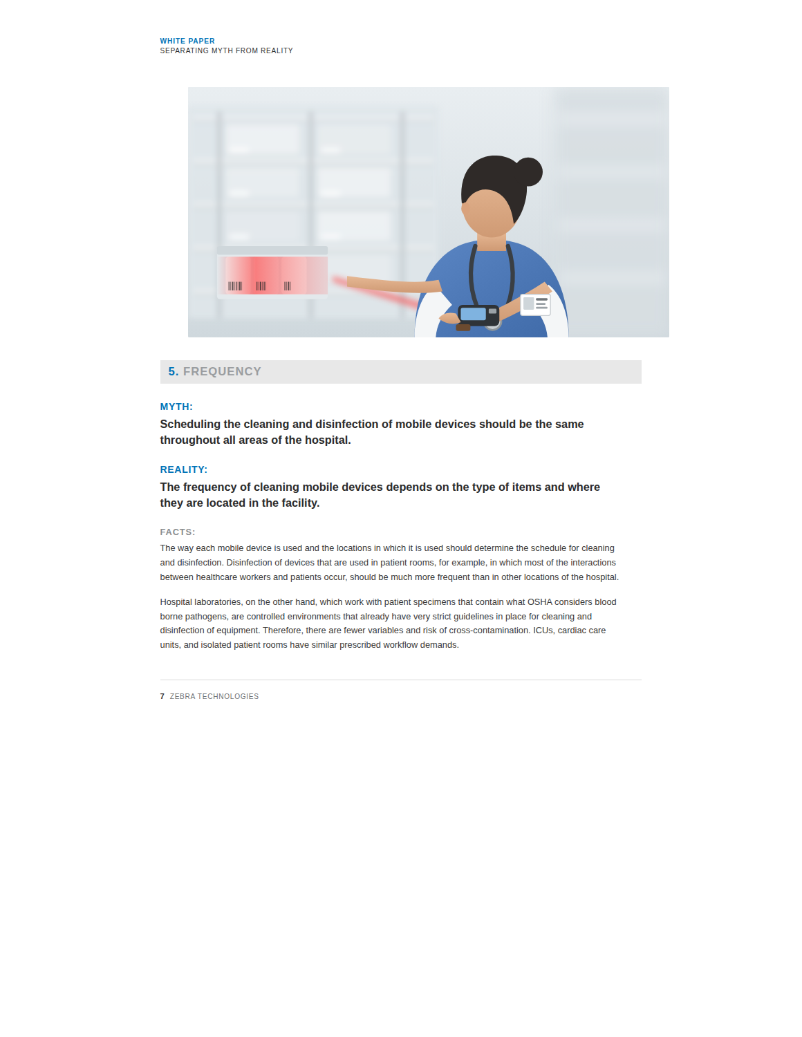White Paper
Separating Myth from Reality
5. Frequency
Myth:
Scheduling the cleaning and disinfection of mobile devices should be the same throughout all areas of the hospital.
Reality:
The frequency of cleaning mobile devices depends on the type of items and where they are located in the facility.
Facts:
The way each mobile device is used and the locations in which it is used should determine the schedule for cleaning and disinfection. Disinfection of devices that are used in patient rooms, for example, in which most of the interactions between healthcare workers and patients occur, should be much more frequent than in other locations of the hospital.
Hospital laboratories, on the other hand, which work with patient specimens that contain what OSHA considers blood borne pathogens, are controlled environments that already have very strict guidelines in place for cleaning and disinfection of equipment. Therefore, there are fewer variables and risk of cross-contamination. ICUs, cardiac care units, and isolated patient rooms have similar prescribed workflow demands.
7 Zebra Technologies